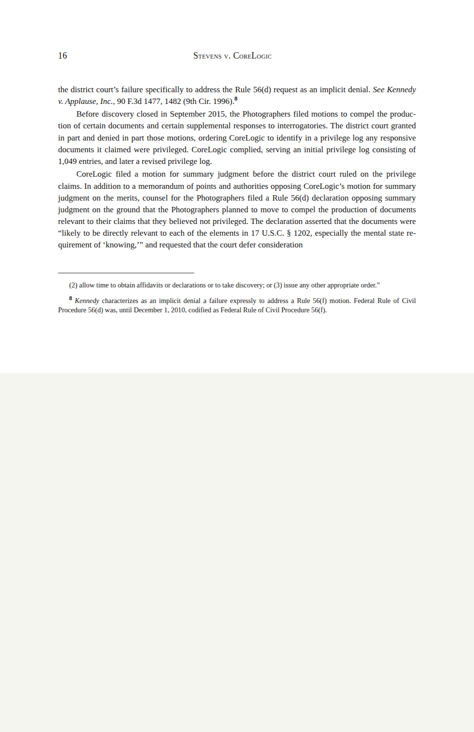16 Stevens v. CoreLogic
the district court’s failure specifically to address the Rule 56(d) request as an implicit denial. See Kennedy v. Applause, Inc., 90 F.3d 1477, 1482 (9th Cir. 1996).8
Before discovery closed in September 2015, the Photographers filed motions to compel the production of certain documents and certain supplemental responses to interrogatories. The district court granted in part and denied in part those motions, ordering CoreLogic to identify in a privilege log any responsive documents it claimed were privileged. CoreLogic complied, serving an initial privilege log consisting of 1,049 entries, and later a revised privilege log.
CoreLogic filed a motion for summary judgment before the district court ruled on the privilege claims. In addition to a memorandum of points and authorities opposing CoreLogic’s motion for summary judgment on the merits, counsel for the Photographers filed a Rule 56(d) declaration opposing summary judgment on the ground that the Photographers planned to move to compel the production of documents relevant to their claims that they believed not privileged. The declaration asserted that the documents were “likely to be directly relevant to each of the elements in 17 U.S.C. § 1202, especially the mental state requirement of ‘knowing,’” and requested that the court defer consideration
(2) allow time to obtain affidavits or declarations or to take discovery; or (3) issue any other appropriate order.”
8 Kennedy characterizes as an implicit denial a failure expressly to address a Rule 56(f) motion. Federal Rule of Civil Procedure 56(d) was, until December 1, 2010, codified as Federal Rule of Civil Procedure 56(f).